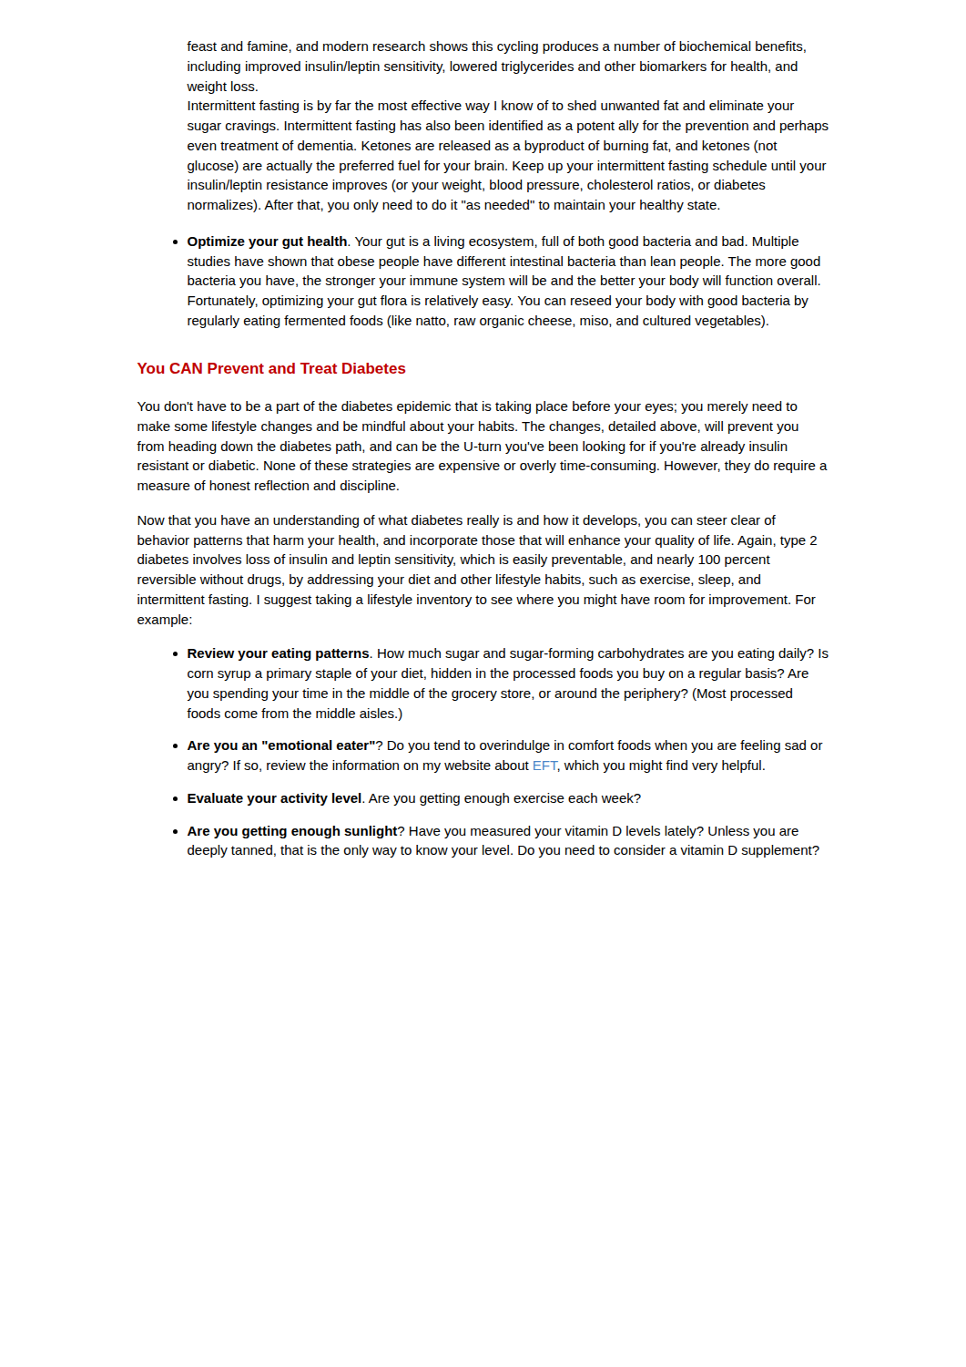feast and famine, and modern research shows this cycling produces a number of biochemical benefits, including improved insulin/leptin sensitivity, lowered triglycerides and other biomarkers for health, and weight loss.
Intermittent fasting is by far the most effective way I know of to shed unwanted fat and eliminate your sugar cravings. Intermittent fasting has also been identified as a potent ally for the prevention and perhaps even treatment of dementia. Ketones are released as a byproduct of burning fat, and ketones (not glucose) are actually the preferred fuel for your brain. Keep up your intermittent fasting schedule until your insulin/leptin resistance improves (or your weight, blood pressure, cholesterol ratios, or diabetes normalizes). After that, you only need to do it "as needed" to maintain your healthy state.
Optimize your gut health. Your gut is a living ecosystem, full of both good bacteria and bad. Multiple studies have shown that obese people have different intestinal bacteria than lean people. The more good bacteria you have, the stronger your immune system will be and the better your body will function overall. Fortunately, optimizing your gut flora is relatively easy. You can reseed your body with good bacteria by regularly eating fermented foods (like natto, raw organic cheese, miso, and cultured vegetables).
You CAN Prevent and Treat Diabetes
You don't have to be a part of the diabetes epidemic that is taking place before your eyes; you merely need to make some lifestyle changes and be mindful about your habits. The changes, detailed above, will prevent you from heading down the diabetes path, and can be the U-turn you've been looking for if you're already insulin resistant or diabetic. None of these strategies are expensive or overly time-consuming. However, they do require a measure of honest reflection and discipline.
Now that you have an understanding of what diabetes really is and how it develops, you can steer clear of behavior patterns that harm your health, and incorporate those that will enhance your quality of life. Again, type 2 diabetes involves loss of insulin and leptin sensitivity, which is easily preventable, and nearly 100 percent reversible without drugs, by addressing your diet and other lifestyle habits, such as exercise, sleep, and intermittent fasting. I suggest taking a lifestyle inventory to see where you might have room for improvement. For example:
Review your eating patterns. How much sugar and sugar-forming carbohydrates are you eating daily? Is corn syrup a primary staple of your diet, hidden in the processed foods you buy on a regular basis? Are you spending your time in the middle of the grocery store, or around the periphery? (Most processed foods come from the middle aisles.)
Are you an "emotional eater"? Do you tend to overindulge in comfort foods when you are feeling sad or angry? If so, review the information on my website about EFT, which you might find very helpful.
Evaluate your activity level. Are you getting enough exercise each week?
Are you getting enough sunlight? Have you measured your vitamin D levels lately? Unless you are deeply tanned, that is the only way to know your level. Do you need to consider a vitamin D supplement?